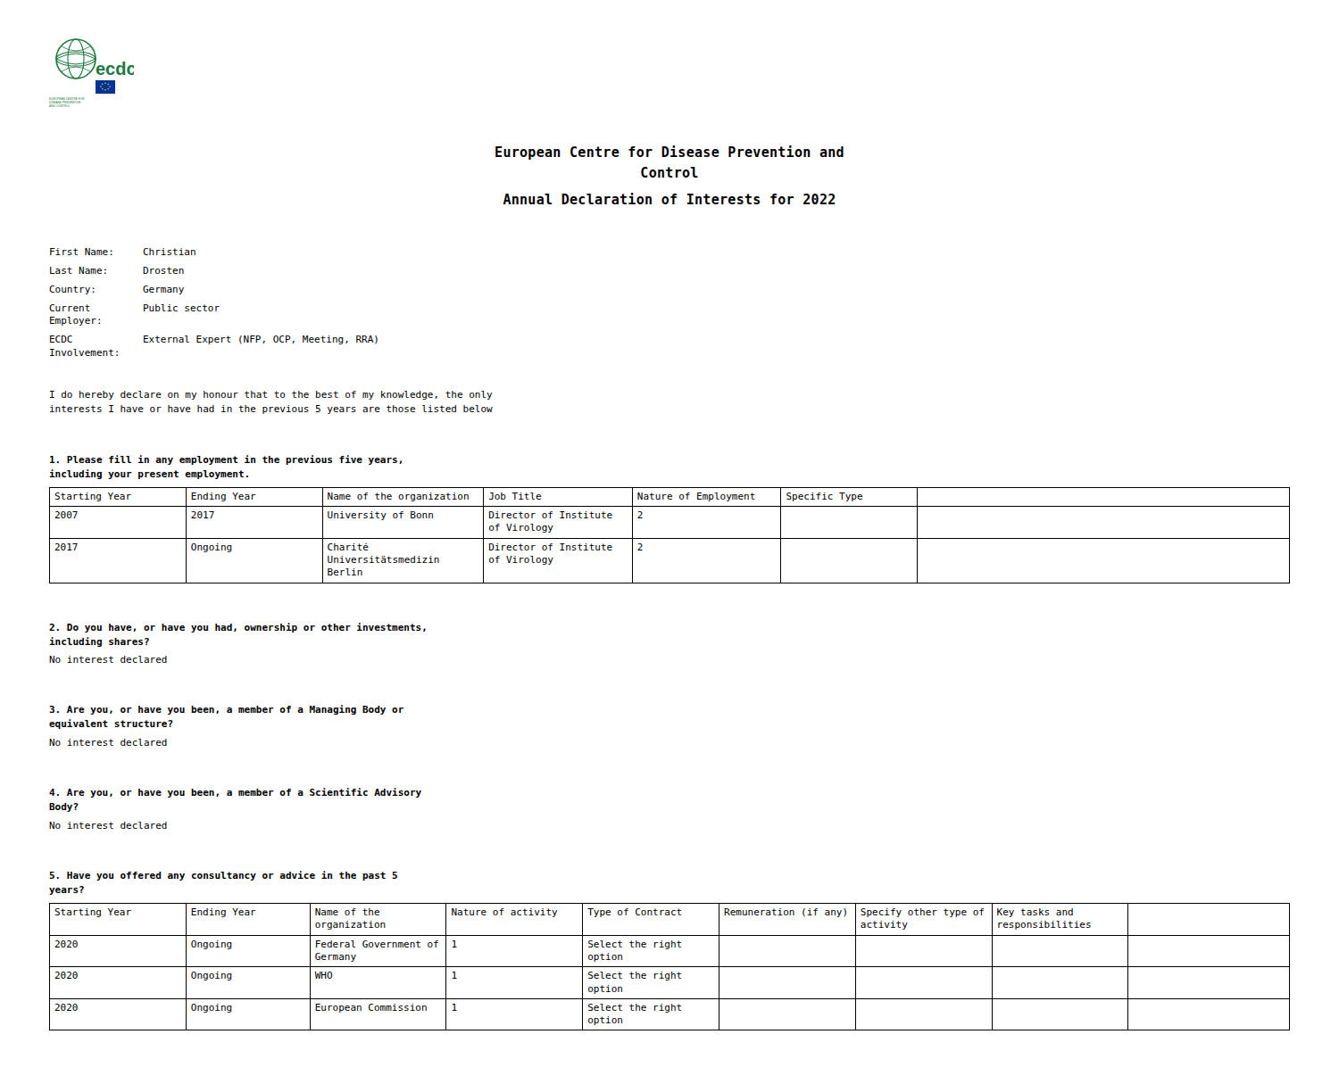ecdc EUROPEAN CENTRE FOR DISEASE PREVENTION AND CONTROL
European Centre for Disease Prevention and
Control
Annual Declaration of Interests for 2022
| First Name: | Christian |
| Last Name: | Drosten |
| Country: | Germany |
| Current Employer: | Public sector |
| ECDC Involvement: | External Expert (NFP, OCP, Meeting, RRA) |
I do hereby declare on my honour that to the best of my knowledge, the only
interests I have or have had in the previous 5 years are those listed below
1. Please fill in any employment in the previous five years,
including your present employment.
| Starting Year | Ending Year | Name of the organization | Job Title | Nature of Employment | Specific Type | |
| --- | --- | --- | --- | --- | --- | --- |
| 2007 | 2017 | University of Bonn | Director of Institute of Virology | 2 | | |
| 2017 | Ongoing | Charité Universitätsmedizin Berlin | Director of Institute of Virology | 2 | | |
2. Do you have, or have you had, ownership or other investments,
including shares?
No interest declared
3. Are you, or have you been, a member of a Managing Body or
equivalent structure?
No interest declared
4. Are you, or have you been, a member of a Scientific Advisory
Body?
No interest declared
5. Have you offered any consultancy or advice in the past 5
years?
| Starting Year | Ending Year | Name of the organization | Nature of activity | Type of Contract | Remuneration (if any) | Specify other type of activity | Key tasks and responsibilities | |
| --- | --- | --- | --- | --- | --- | --- | --- | --- |
| 2020 | Ongoing | Federal Government of Germany | 1 | Select the right option | | | | |
| 2020 | Ongoing | WHO | 1 | Select the right option | | | | |
| 2020 | Ongoing | European Commission | 1 | Select the right option | | | | |